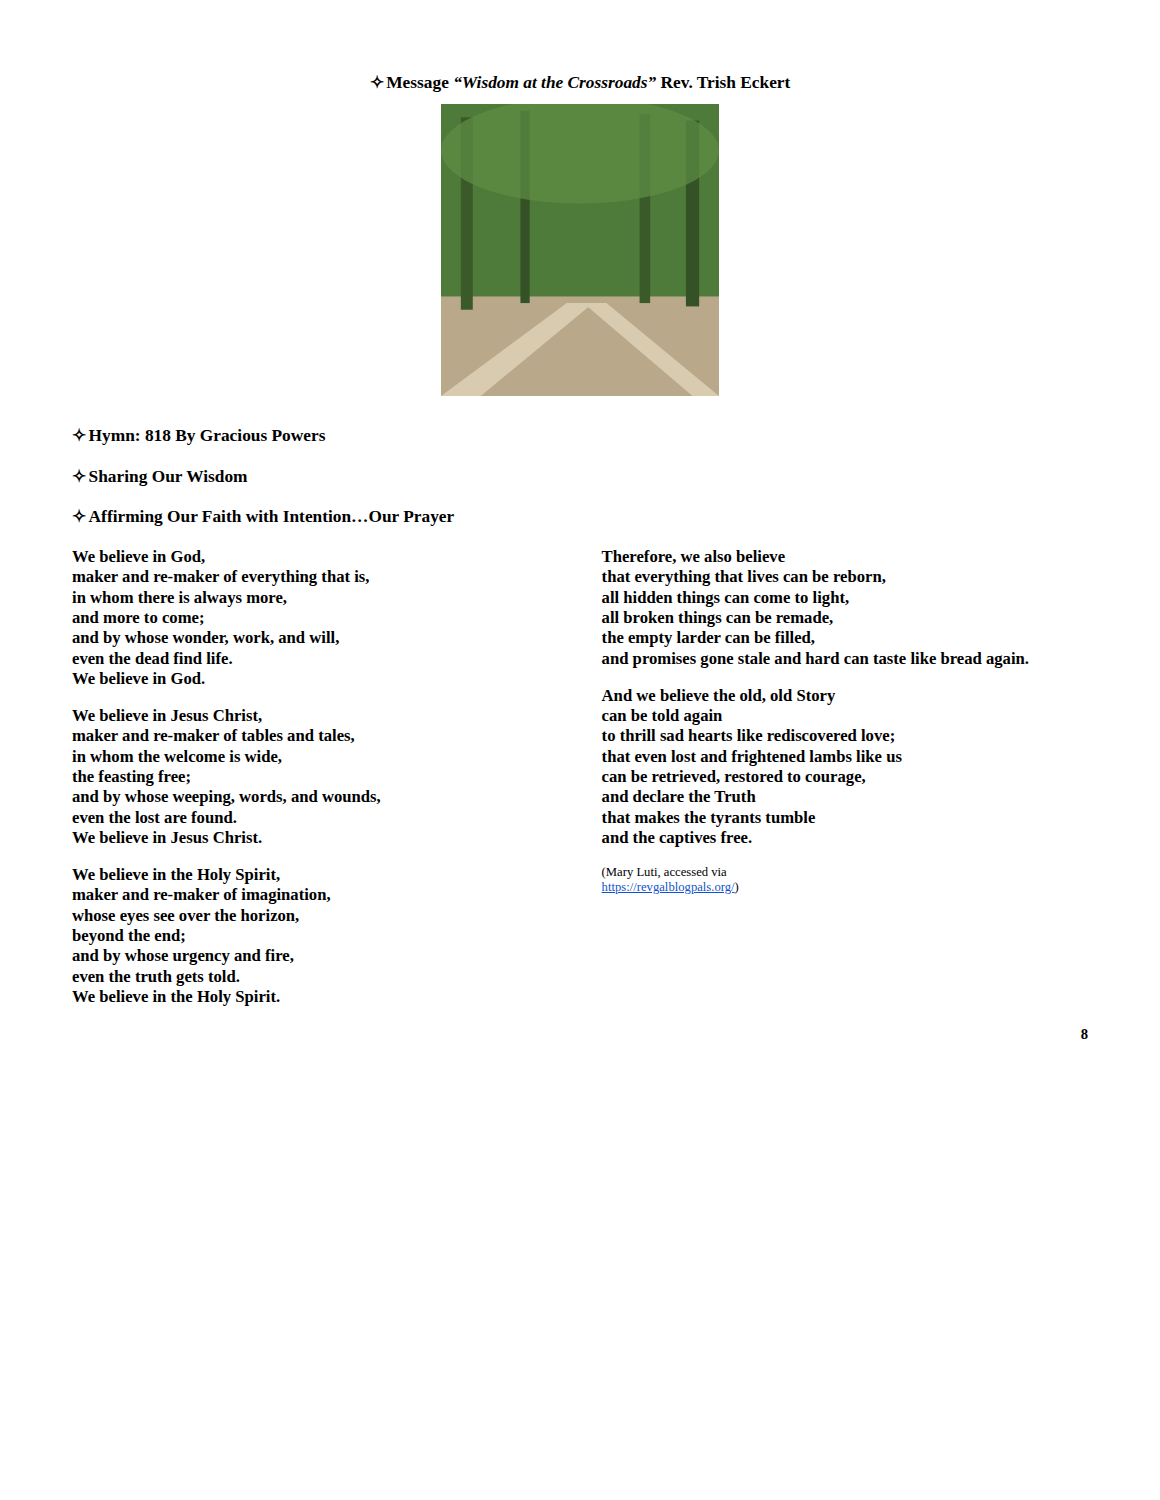Message “Wisdom at the Crossroads” Rev. Trish Eckert
Hymn: 818 By Gracious Powers
Sharing Our Wisdom
Affirming Our Faith with Intention…Our Prayer
We believe in God,
maker and re-maker of everything that is,
in whom there is always more,
and more to come;
and by whose wonder, work, and will,
even the dead find life.
We believe in God.
We believe in Jesus Christ,
maker and re-maker of tables and tales,
in whom the welcome is wide,
the feasting free;
and by whose weeping, words, and wounds,
even the lost are found.
We believe in Jesus Christ.
We believe in the Holy Spirit,
maker and re-maker of imagination,
whose eyes see over the horizon,
beyond the end;
and by whose urgency and fire,
even the truth gets told.
We believe in the Holy Spirit.
Therefore, we also believe
that everything that lives can be reborn,
all hidden things can come to light,
all broken things can be remade,
the empty larder can be filled,
and promises gone stale and hard can taste like bread again.
And we believe the old, old Story
can be told again
to thrill sad hearts like rediscovered love;
that even lost and frightened lambs like us
can be retrieved, restored to courage,
and declare the Truth
that makes the tyrants tumble
and the captives free.
(Mary Luti, accessed via
https://revgalblogpals.org/)
8